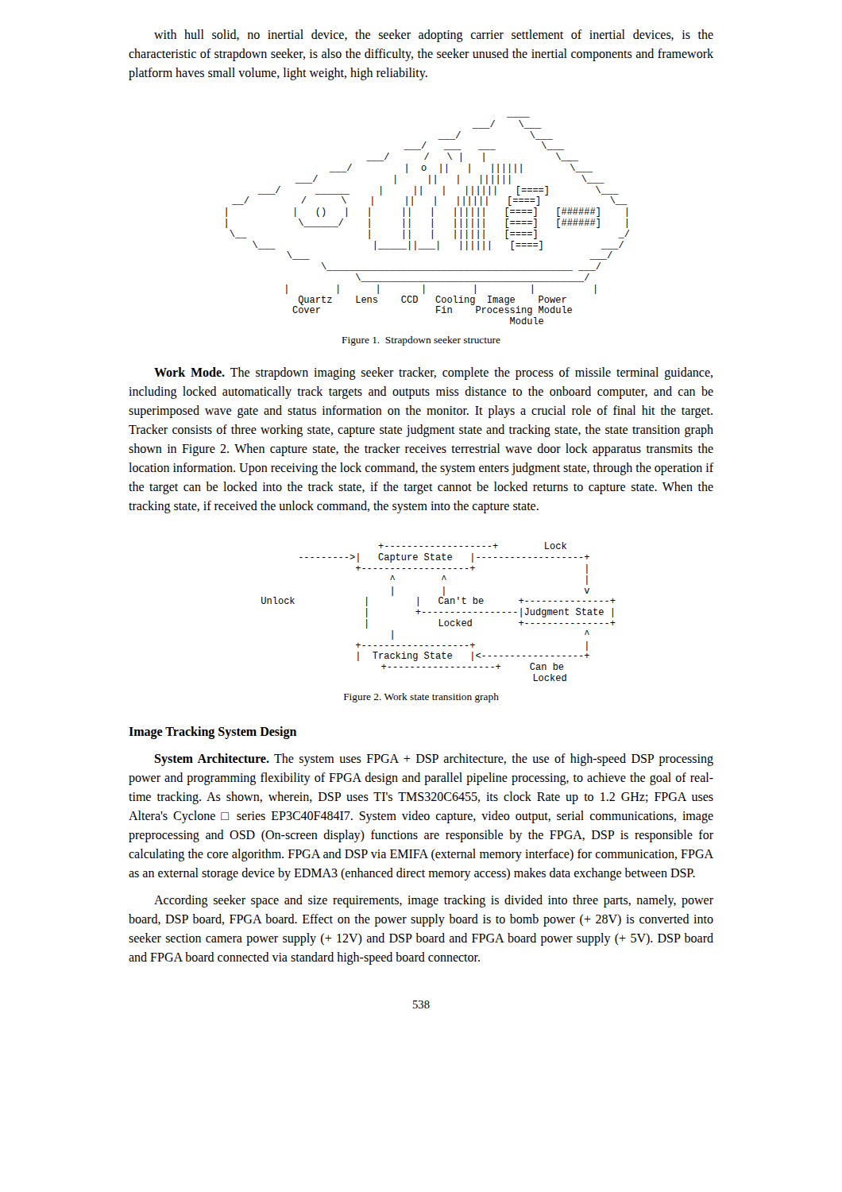with hull solid, no inertial device, the seeker adopting carrier settlement of inertial devices, is the characteristic of strapdown seeker, is also the difficulty, the seeker unused the inertial components and framework platform haves small volume, light weight, high reliability.
____ ___/ \___ ___/ \___ ___/ ___ ___ \___ ___/ / \ | | \___ ___/ | o || | |||||| \___ ___/ | || | |||||| \___ ___/ ______ | || | |||||| [====] \___ __/ / \ | || | |||||| [====] \__ | | () | | || | |||||| [====] [######] | | \______/ | || | |||||| [====] [######] | \__ | || | |||||| [====] _/ \___ |_____||___| |||||| [====] ___/ \___ ___/ \___________________________________________ ___/ \_______________________________________/ | | | | | | | Quartz Lens CCD Cooling Image Power Cover Fin Processing Module Module
Figure 1. Strapdown seeker structure
Work Mode. The strapdown imaging seeker tracker, complete the process of missile terminal guidance, including locked automatically track targets and outputs miss distance to the onboard computer, and can be superimposed wave gate and status information on the monitor. It plays a crucial role of final hit the target. Tracker consists of three working state, capture state judgment state and tracking state, the state transition graph shown in Figure 2. When capture state, the tracker receives terrestrial wave door lock apparatus transmits the location information. Upon receiving the lock command, the system enters judgment state, through the operation if the target can be locked into the track state, if the target cannot be locked returns to capture state. When the tracking state, if received the unlock command, the system into the capture state.
+-------------------+ Lock --------->| Capture State |-------------------+ +-------------------+ | ^ ^ | | | v Unlock | | Can't be +---------------+ | +-----------------|Judgment State | | Locked +---------------+ | ^ +-------------------+ | | Tracking State |<------------------+ +-------------------+ Can be Locked
Figure 2. Work state transition graph
Image Tracking System Design
System Architecture. The system uses FPGA + DSP architecture, the use of high-speed DSP processing power and programming flexibility of FPGA design and parallel pipeline processing, to achieve the goal of real-time tracking. As shown, wherein, DSP uses TI's TMS320C6455, its clock Rate up to 1.2 GHz; FPGA uses Altera's Cyclone □ series EP3C40F484I7. System video capture, video output, serial communications, image preprocessing and OSD (On-screen display) functions are responsible by the FPGA, DSP is responsible for calculating the core algorithm. FPGA and DSP via EMIFA (external memory interface) for communication, FPGA as an external storage device by EDMA3 (enhanced direct memory access) makes data exchange between DSP.
According seeker space and size requirements, image tracking is divided into three parts, namely, power board, DSP board, FPGA board. Effect on the power supply board is to bomb power (+ 28V) is converted into seeker section camera power supply (+ 12V) and DSP board and FPGA board power supply (+ 5V). DSP board and FPGA board connected via standard high-speed board connector.
538